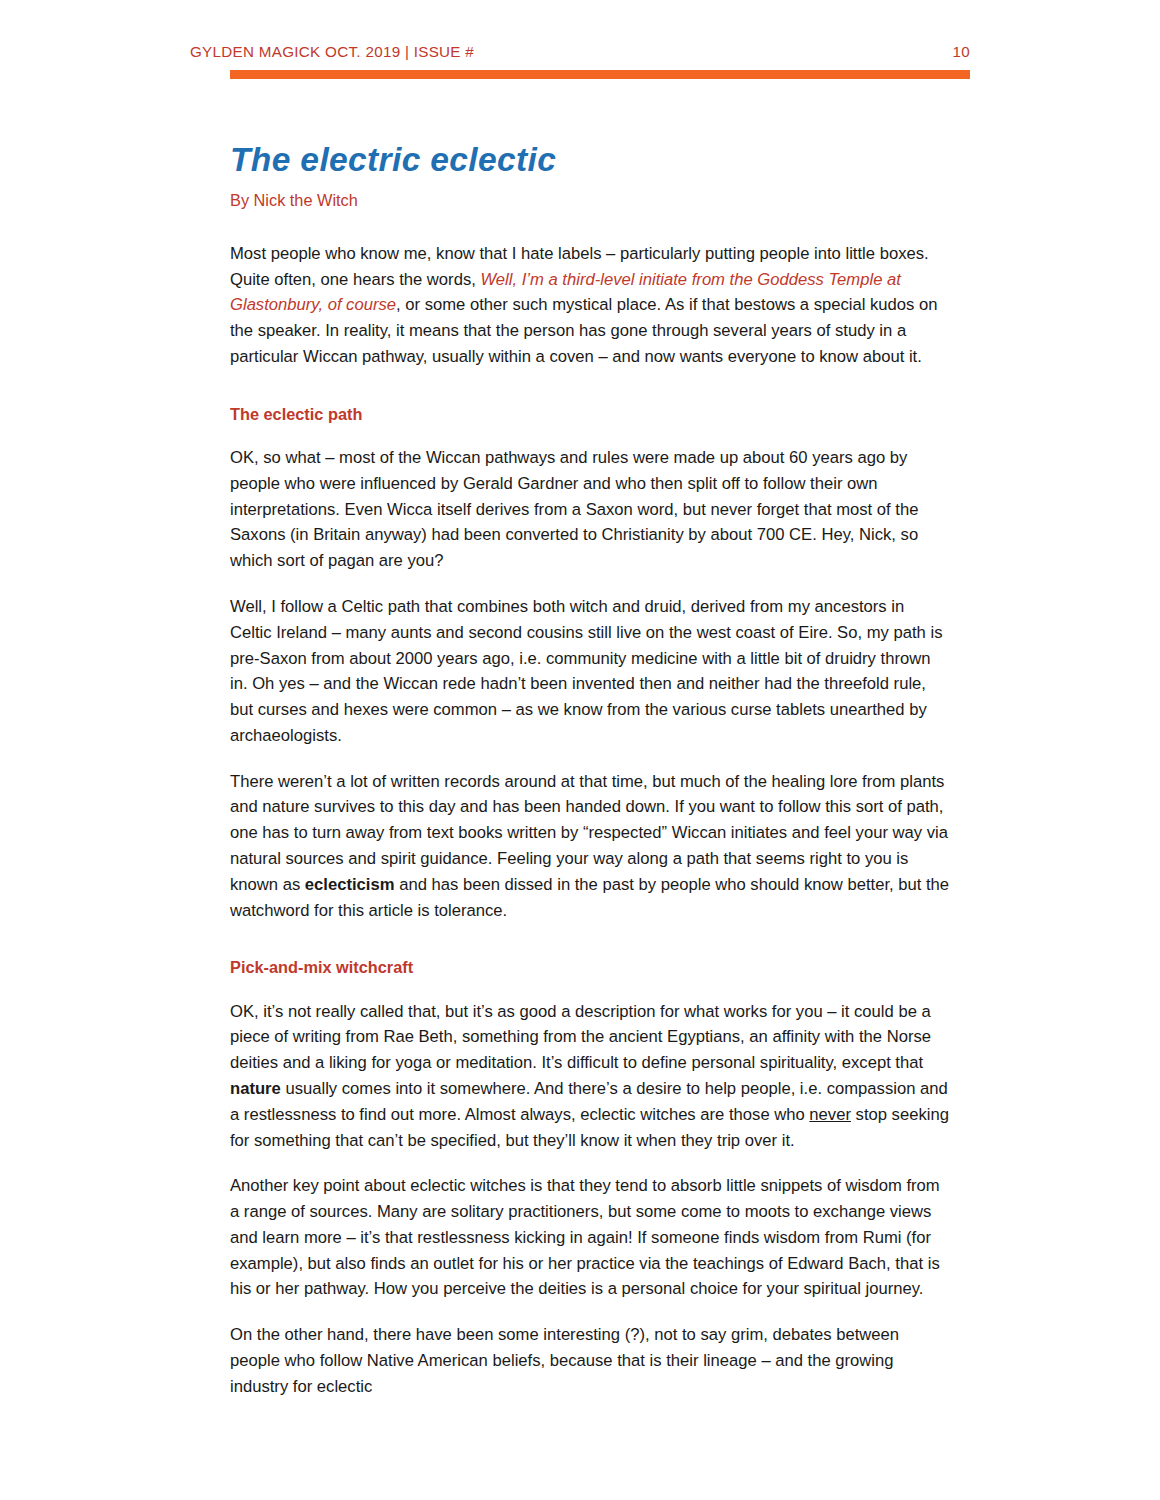Gylden Magick Oct. 2019 | Issue # 10
The electric eclectic
By Nick the Witch
Most people who know me, know that I hate labels – particularly putting people into little boxes. Quite often, one hears the words, Well, I’m a third-level initiate from the Goddess Temple at Glastonbury, of course, or some other such mystical place. As if that bestows a special kudos on the speaker. In reality, it means that the person has gone through several years of study in a particular Wiccan pathway, usually within a coven – and now wants everyone to know about it.
The eclectic path
OK, so what – most of the Wiccan pathways and rules were made up about 60 years ago by people who were influenced by Gerald Gardner and who then split off to follow their own interpretations. Even Wicca itself derives from a Saxon word, but never forget that most of the Saxons (in Britain anyway) had been converted to Christianity by about 700 CE. Hey, Nick, so which sort of pagan are you?
Well, I follow a Celtic path that combines both witch and druid, derived from my ancestors in Celtic Ireland – many aunts and second cousins still live on the west coast of Eire. So, my path is pre-Saxon from about 2000 years ago, i.e. community medicine with a little bit of druidry thrown in. Oh yes – and the Wiccan rede hadn’t been invented then and neither had the threefold rule, but curses and hexes were common – as we know from the various curse tablets unearthed by archaeologists.
There weren’t a lot of written records around at that time, but much of the healing lore from plants and nature survives to this day and has been handed down. If you want to follow this sort of path, one has to turn away from text books written by “respected” Wiccan initiates and feel your way via natural sources and spirit guidance. Feeling your way along a path that seems right to you is known as eclecticism and has been dissed in the past by people who should know better, but the watchword for this article is tolerance.
Pick-and-mix witchcraft
OK, it’s not really called that, but it’s as good a description for what works for you – it could be a piece of writing from Rae Beth, something from the ancient Egyptians, an affinity with the Norse deities and a liking for yoga or meditation. It’s difficult to define personal spirituality, except that nature usually comes into it somewhere. And there’s a desire to help people, i.e. compassion and a restlessness to find out more. Almost always, eclectic witches are those who never stop seeking for something that can’t be specified, but they’ll know it when they trip over it.
Another key point about eclectic witches is that they tend to absorb little snippets of wisdom from a range of sources. Many are solitary practitioners, but some come to moots to exchange views and learn more – it’s that restlessness kicking in again! If someone finds wisdom from Rumi (for example), but also finds an outlet for his or her practice via the teachings of Edward Bach, that is his or her pathway. How you perceive the deities is a personal choice for your spiritual journey.
On the other hand, there have been some interesting (?), not to say grim, debates between people who follow Native American beliefs, because that is their lineage – and the growing industry for eclectic